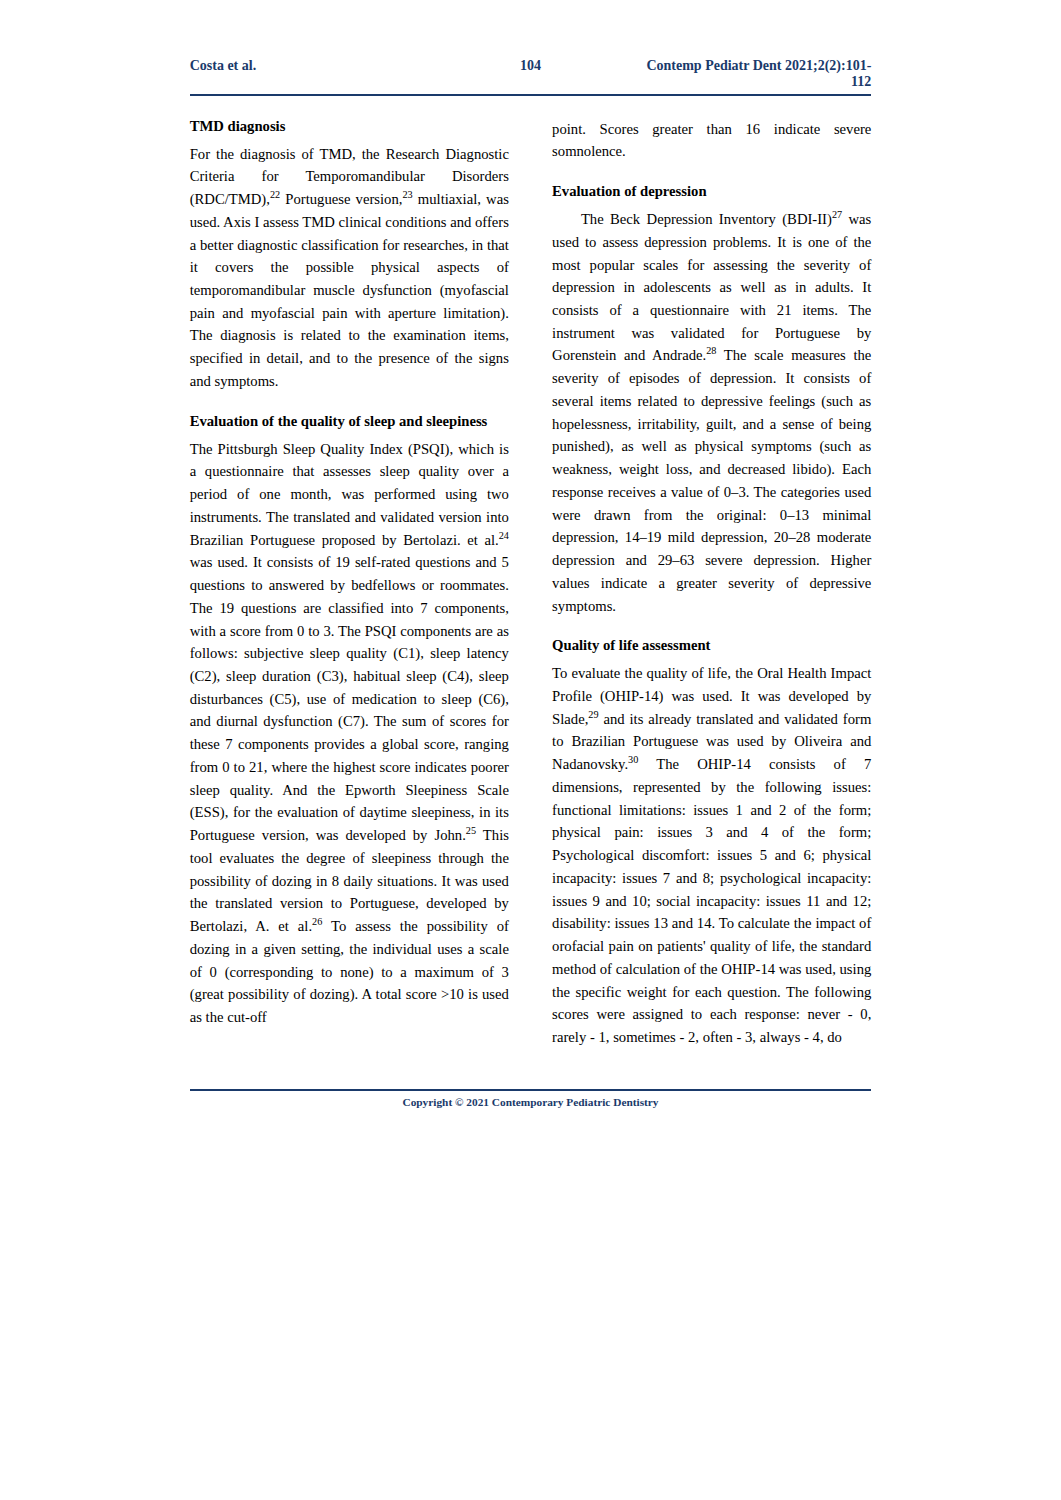Costa et al.
104
Contemp Pediatr Dent 2021;2(2):101-112
TMD diagnosis
For the diagnosis of TMD, the Research Diagnostic Criteria for Temporomandibular Disorders (RDC/TMD),22 Portuguese version,23 multiaxial, was used. Axis I assess TMD clinical conditions and offers a better diagnostic classification for researches, in that it covers the possible physical aspects of temporomandibular muscle dysfunction (myofascial pain and myofascial pain with aperture limitation). The diagnosis is related to the examination items, specified in detail, and to the presence of the signs and symptoms.
Evaluation of the quality of sleep and sleepiness
The Pittsburgh Sleep Quality Index (PSQI), which is a questionnaire that assesses sleep quality over a period of one month, was performed using two instruments. The translated and validated version into Brazilian Portuguese proposed by Bertolazi. et al.24 was used. It consists of 19 self-rated questions and 5 questions to answered by bedfellows or roommates. The 19 questions are classified into 7 components, with a score from 0 to 3. The PSQI components are as follows: subjective sleep quality (C1), sleep latency (C2), sleep duration (C3), habitual sleep (C4), sleep disturbances (C5), use of medication to sleep (C6), and diurnal dysfunction (C7). The sum of scores for these 7 components provides a global score, ranging from 0 to 21, where the highest score indicates poorer sleep quality. And the Epworth Sleepiness Scale (ESS), for the evaluation of daytime sleepiness, in its Portuguese version, was developed by John.25 This tool evaluates the degree of sleepiness through the possibility of dozing in 8 daily situations. It was used the translated version to Portuguese, developed by Bertolazi, A. et al.26 To assess the possibility of dozing in a given setting, the individual uses a scale of 0 (corresponding to none) to a maximum of 3 (great possibility of dozing). A total score >10 is used as the cut-off
point. Scores greater than 16 indicate severe somnolence.
Evaluation of depression
The Beck Depression Inventory (BDI-II)27 was used to assess depression problems. It is one of the most popular scales for assessing the severity of depression in adolescents as well as in adults. It consists of a questionnaire with 21 items. The instrument was validated for Portuguese by Gorenstein and Andrade.28 The scale measures the severity of episodes of depression. It consists of several items related to depressive feelings (such as hopelessness, irritability, guilt, and a sense of being punished), as well as physical symptoms (such as weakness, weight loss, and decreased libido). Each response receives a value of 0–3. The categories used were drawn from the original: 0–13 minimal depression, 14–19 mild depression, 20–28 moderate depression and 29–63 severe depression. Higher values indicate a greater severity of depressive symptoms.
Quality of life assessment
To evaluate the quality of life, the Oral Health Impact Profile (OHIP-14) was used. It was developed by Slade,29 and its already translated and validated form to Brazilian Portuguese was used by Oliveira and Nadanovsky.30 The OHIP-14 consists of 7 dimensions, represented by the following issues: functional limitations: issues 1 and 2 of the form; physical pain: issues 3 and 4 of the form; Psychological discomfort: issues 5 and 6; physical incapacity: issues 7 and 8; psychological incapacity: issues 9 and 10; social incapacity: issues 11 and 12; disability: issues 13 and 14. To calculate the impact of orofacial pain on patients' quality of life, the standard method of calculation of the OHIP-14 was used, using the specific weight for each question. The following scores were assigned to each response: never - 0, rarely - 1, sometimes - 2, often - 3, always - 4, do
Copyright © 2021 Contemporary Pediatric Dentistry